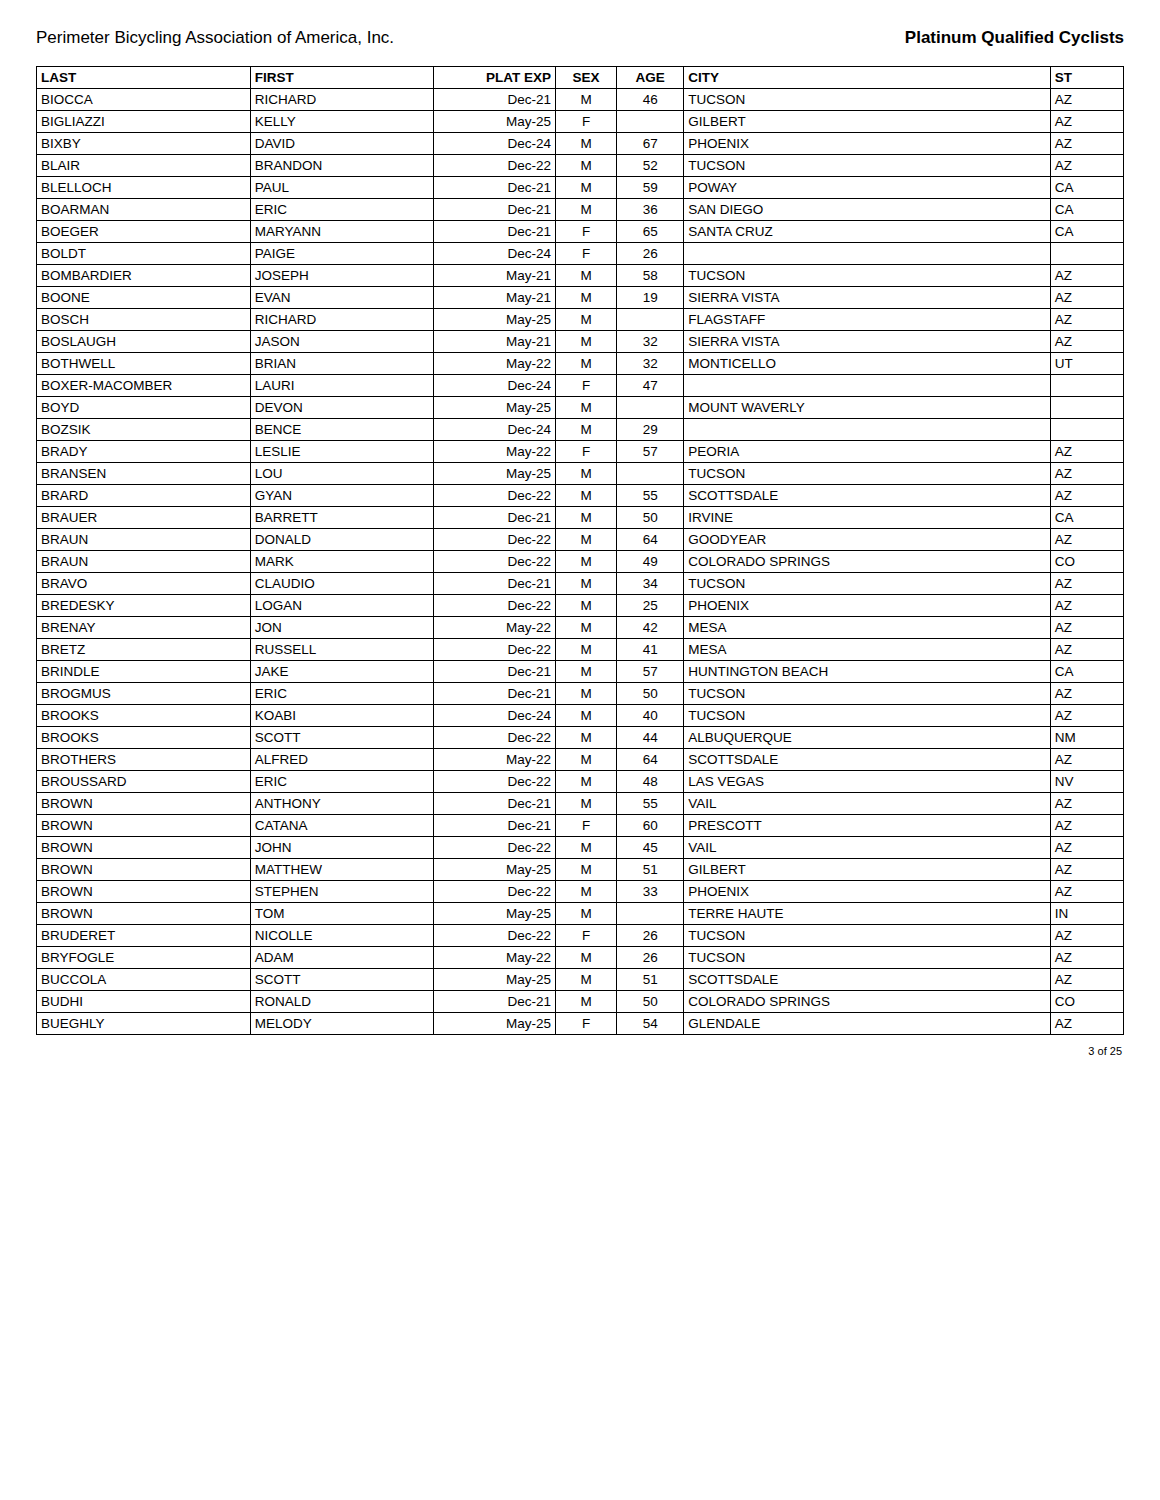Perimeter Bicycling Association of America, Inc.
Platinum Qualified Cyclists
| LAST | FIRST | PLAT EXP | SEX | AGE | CITY | ST |
| --- | --- | --- | --- | --- | --- | --- |
| BIOCCA | RICHARD | Dec-21 | M | 46 | TUCSON | AZ |
| BIGLIAZZI | KELLY | May-25 | F | | GILBERT | AZ |
| BIXBY | DAVID | Dec-24 | M | 67 | PHOENIX | AZ |
| BLAIR | BRANDON | Dec-22 | M | 52 | TUCSON | AZ |
| BLELLOCH | PAUL | Dec-21 | M | 59 | POWAY | CA |
| BOARMAN | ERIC | Dec-21 | M | 36 | SAN DIEGO | CA |
| BOEGER | MARYANN | Dec-21 | F | 65 | SANTA CRUZ | CA |
| BOLDT | PAIGE | Dec-24 | F | 26 | | |
| BOMBARDIER | JOSEPH | May-21 | M | 58 | TUCSON | AZ |
| BOONE | EVAN | May-21 | M | 19 | SIERRA VISTA | AZ |
| BOSCH | RICHARD | May-25 | M | | FLAGSTAFF | AZ |
| BOSLAUGH | JASON | May-21 | M | 32 | SIERRA VISTA | AZ |
| BOTHWELL | BRIAN | May-22 | M | 32 | MONTICELLO | UT |
| BOXER-MACOMBER | LAURI | Dec-24 | F | 47 | | |
| BOYD | DEVON | May-25 | M | | MOUNT WAVERLY | |
| BOZSIK | BENCE | Dec-24 | M | 29 | | |
| BRADY | LESLIE | May-22 | F | 57 | PEORIA | AZ |
| BRANSEN | LOU | May-25 | M | | TUCSON | AZ |
| BRARD | GYAN | Dec-22 | M | 55 | SCOTTSDALE | AZ |
| BRAUER | BARRETT | Dec-21 | M | 50 | IRVINE | CA |
| BRAUN | DONALD | Dec-22 | M | 64 | GOODYEAR | AZ |
| BRAUN | MARK | Dec-22 | M | 49 | COLORADO SPRINGS | CO |
| BRAVO | CLAUDIO | Dec-21 | M | 34 | TUCSON | AZ |
| BREDESKY | LOGAN | Dec-22 | M | 25 | PHOENIX | AZ |
| BRENAY | JON | May-22 | M | 42 | MESA | AZ |
| BRETZ | RUSSELL | Dec-22 | M | 41 | MESA | AZ |
| BRINDLE | JAKE | Dec-21 | M | 57 | HUNTINGTON BEACH | CA |
| BROGMUS | ERIC | Dec-21 | M | 50 | TUCSON | AZ |
| BROOKS | KOABI | Dec-24 | M | 40 | TUCSON | AZ |
| BROOKS | SCOTT | Dec-22 | M | 44 | ALBUQUERQUE | NM |
| BROTHERS | ALFRED | May-22 | M | 64 | SCOTTSDALE | AZ |
| BROUSSARD | ERIC | Dec-22 | M | 48 | LAS VEGAS | NV |
| BROWN | ANTHONY | Dec-21 | M | 55 | VAIL | AZ |
| BROWN | CATANA | Dec-21 | F | 60 | PRESCOTT | AZ |
| BROWN | JOHN | Dec-22 | M | 45 | VAIL | AZ |
| BROWN | MATTHEW | May-25 | M | 51 | GILBERT | AZ |
| BROWN | STEPHEN | Dec-22 | M | 33 | PHOENIX | AZ |
| BROWN | TOM | May-25 | M | | TERRE HAUTE | IN |
| BRUDERET | NICOLLE | Dec-22 | F | 26 | TUCSON | AZ |
| BRYFOGLE | ADAM | May-22 | M | 26 | TUCSON | AZ |
| BUCCOLA | SCOTT | May-25 | M | 51 | SCOTTSDALE | AZ |
| BUDHI | RONALD | Dec-21 | M | 50 | COLORADO SPRINGS | CO |
| BUEGHLY | MELODY | May-25 | F | 54 | GLENDALE | AZ |
3 of 25